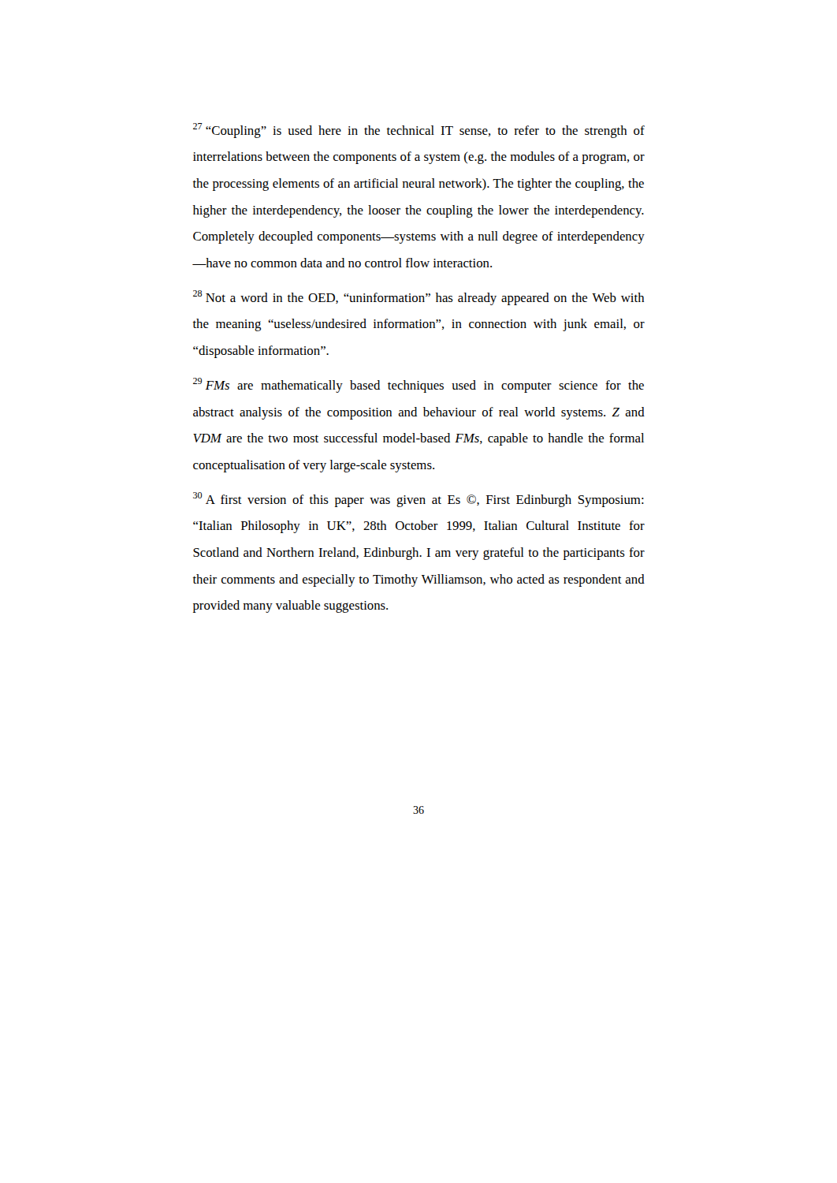27“Coupling” is used here in the technical IT sense, to refer to the strength of interrelations between the components of a system (e.g. the modules of a program, or the processing elements of an artificial neural network). The tighter the coupling, the higher the interdependency, the looser the coupling the lower the interdependency. Completely decoupled components—systems with a null degree of interdependency—have no common data and no control flow interaction.
28Not a word in the OED, “uninformation” has already appeared on the Web with the meaning “useless/undesired information”, in connection with junk email, or “disposable information”.
29FMs are mathematically based techniques used in computer science for the abstract analysis of the composition and behaviour of real world systems. Z and VDM are the two most successful model-based FMs, capable to handle the formal conceptualisation of very large-scale systems.
30A first version of this paper was given at Es ©, First Edinburgh Symposium: “Italian Philosophy in UK”, 28th October 1999, Italian Cultural Institute for Scotland and Northern Ireland, Edinburgh. I am very grateful to the participants for their comments and especially to Timothy Williamson, who acted as respondent and provided many valuable suggestions.
36